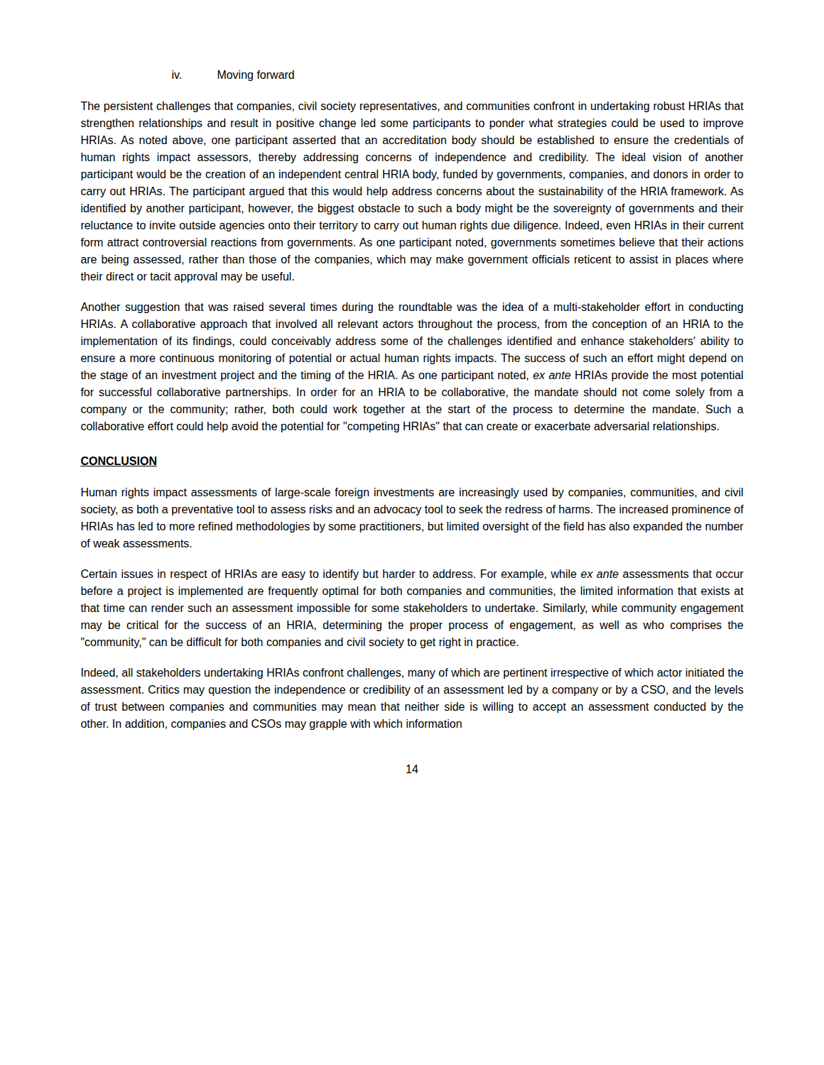iv. Moving forward
The persistent challenges that companies, civil society representatives, and communities confront in undertaking robust HRIAs that strengthen relationships and result in positive change led some participants to ponder what strategies could be used to improve HRIAs. As noted above, one participant asserted that an accreditation body should be established to ensure the credentials of human rights impact assessors, thereby addressing concerns of independence and credibility. The ideal vision of another participant would be the creation of an independent central HRIA body, funded by governments, companies, and donors in order to carry out HRIAs. The participant argued that this would help address concerns about the sustainability of the HRIA framework. As identified by another participant, however, the biggest obstacle to such a body might be the sovereignty of governments and their reluctance to invite outside agencies onto their territory to carry out human rights due diligence. Indeed, even HRIAs in their current form attract controversial reactions from governments. As one participant noted, governments sometimes believe that their actions are being assessed, rather than those of the companies, which may make government officials reticent to assist in places where their direct or tacit approval may be useful.
Another suggestion that was raised several times during the roundtable was the idea of a multi-stakeholder effort in conducting HRIAs. A collaborative approach that involved all relevant actors throughout the process, from the conception of an HRIA to the implementation of its findings, could conceivably address some of the challenges identified and enhance stakeholders' ability to ensure a more continuous monitoring of potential or actual human rights impacts. The success of such an effort might depend on the stage of an investment project and the timing of the HRIA. As one participant noted, ex ante HRIAs provide the most potential for successful collaborative partnerships. In order for an HRIA to be collaborative, the mandate should not come solely from a company or the community; rather, both could work together at the start of the process to determine the mandate. Such a collaborative effort could help avoid the potential for "competing HRIAs" that can create or exacerbate adversarial relationships.
CONCLUSION
Human rights impact assessments of large-scale foreign investments are increasingly used by companies, communities, and civil society, as both a preventative tool to assess risks and an advocacy tool to seek the redress of harms. The increased prominence of HRIAs has led to more refined methodologies by some practitioners, but limited oversight of the field has also expanded the number of weak assessments.
Certain issues in respect of HRIAs are easy to identify but harder to address. For example, while ex ante assessments that occur before a project is implemented are frequently optimal for both companies and communities, the limited information that exists at that time can render such an assessment impossible for some stakeholders to undertake. Similarly, while community engagement may be critical for the success of an HRIA, determining the proper process of engagement, as well as who comprises the "community," can be difficult for both companies and civil society to get right in practice.
Indeed, all stakeholders undertaking HRIAs confront challenges, many of which are pertinent irrespective of which actor initiated the assessment. Critics may question the independence or credibility of an assessment led by a company or by a CSO, and the levels of trust between companies and communities may mean that neither side is willing to accept an assessment conducted by the other. In addition, companies and CSOs may grapple with which information
14